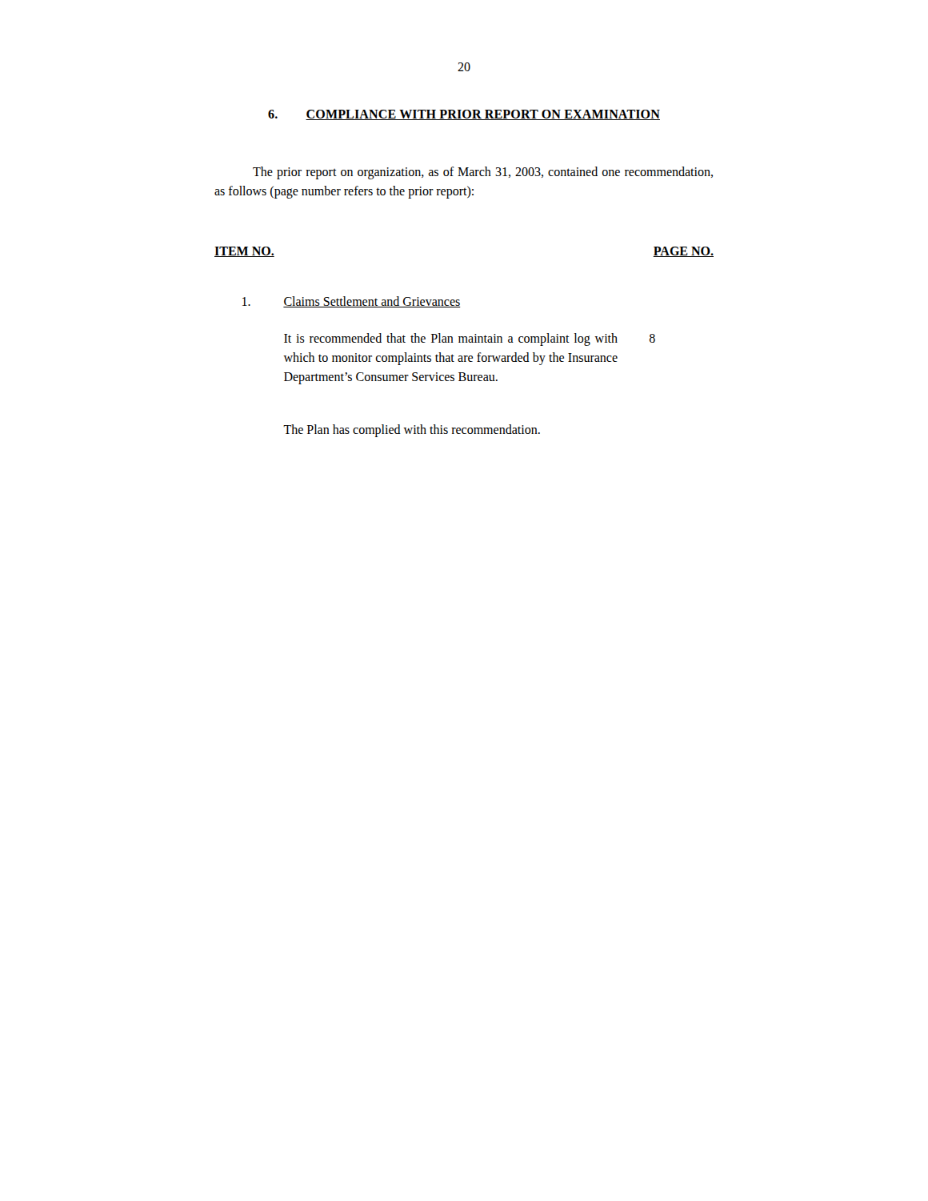20
6. COMPLIANCE WITH PRIOR REPORT ON EXAMINATION
The prior report on organization, as of March 31, 2003, contained one recommendation, as follows (page number refers to the prior report):
ITEM NO. PAGE NO.
1.
Claims Settlement and Grievances
It is recommended that the Plan maintain a complaint log with which to monitor complaints that are forwarded by the Insurance Department’s Consumer Services Bureau.
8
The Plan has complied with this recommendation.